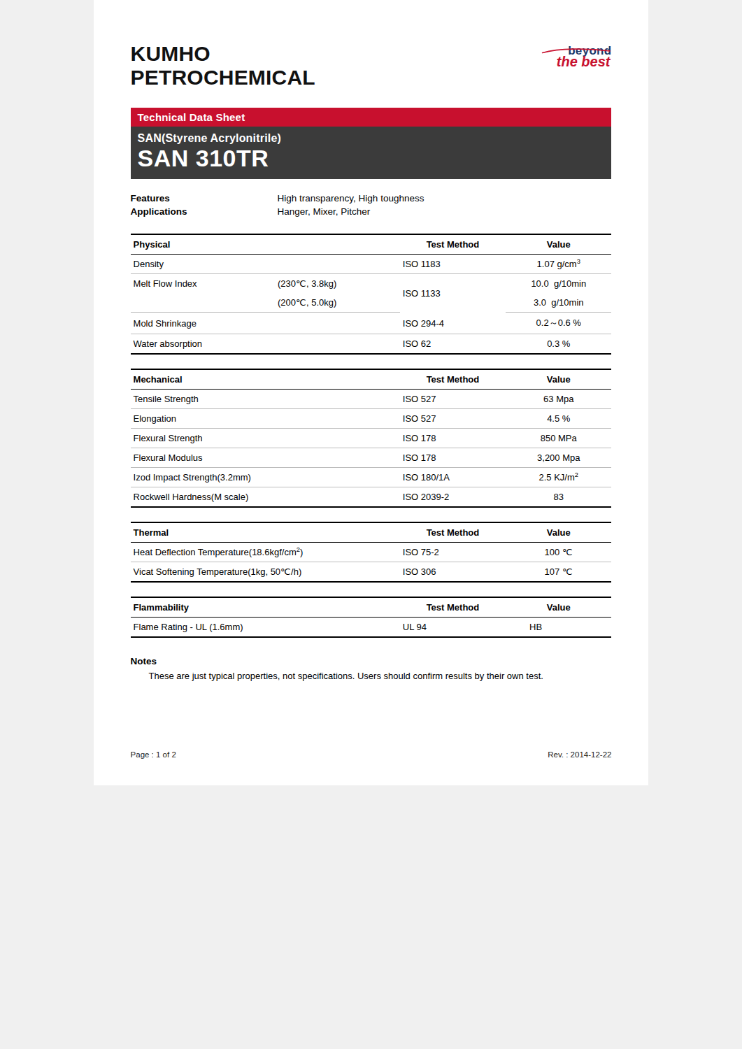KUMHO
PETROCHEMICAL
beyond the best
Technical Data Sheet
SAN(Styrene Acrylonitrile)
SAN 310TR
| Features | High transparency, High toughness |
| Applications | Hanger, Mixer, Pitcher |
| Physical | Test Method | Value |
| --- | --- | --- |
| Density | ISO 1183 | 1.07 g/cm 3 |
| Melt Flow Index | (230℃, 3.8kg) | ISO 1133 | 10.0 g/10min |
| | (200℃, 5.0kg) | 3.0 g/10min |
| Mold Shrinkage | ISO 294-4 | 0.2～0.6 % |
| Water absorption | ISO 62 | 0.3 % |
| Mechanical | Test Method | Value |
| --- | --- | --- |
| Tensile Strength | ISO 527 | 63 Mpa |
| Elongation | ISO 527 | 4.5 % |
| Flexural Strength | ISO 178 | 850 MPa |
| Flexural Modulus | ISO 178 | 3,200 Mpa |
| Izod Impact Strength(3.2mm) | ISO 180/1A | 2.5 KJ/m 2 |
| Rockwell Hardness(M scale) | ISO 2039-2 | 83 |
| Thermal | Test Method | Value |
| --- | --- | --- |
| Heat Deflection Temperature(18.6kgf/cm 2 ) | ISO 75-2 | 100 ℃ |
| Vicat Softening Temperature(1kg, 50℃/h) | ISO 306 | 107 ℃ |
| Flammability | Test Method | Value |
| --- | --- | --- |
| Flame Rating - UL (1.6mm) | UL 94 | HB |
Notes
These are just typical properties, not specifications. Users should confirm results by their own test.
Page : 1 of 2 Rev. : 2014-12-22